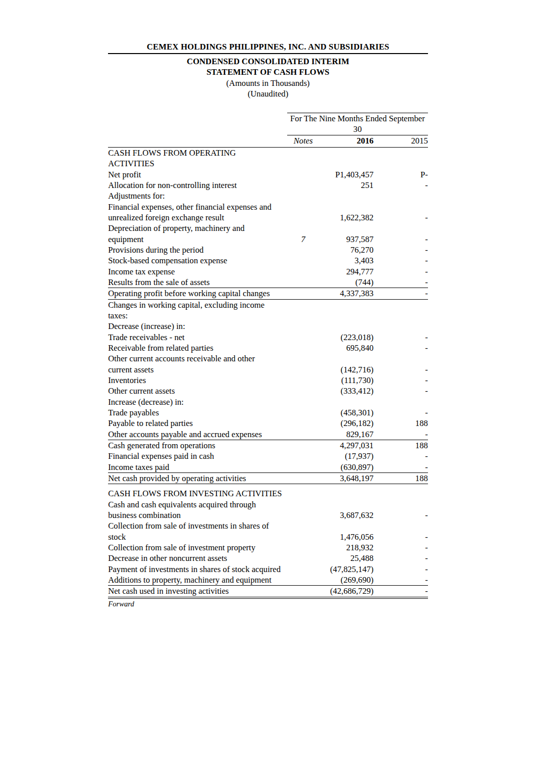CEMEX HOLDINGS PHILIPPINES, INC. AND SUBSIDIARIES
CONDENSED CONSOLIDATED INTERIM
STATEMENT OF CASH FLOWS
(Amounts in Thousands)
(Unaudited)
| | For The Nine Months Ended September 30 |
| | Notes | 2016 | 2015 |
| CASH FLOWS FROM OPERATING | | | |
| ACTIVITIES | | | |
| Net profit | | P1,403,457 | P- |
| Allocation for non-controlling interest | | 251 | - |
| Adjustments for: | | | |
| Financial expenses, other financial expenses and | | | |
| unrealized foreign exchange result | | 1,622,382 | - |
| Depreciation of property, machinery and | | | |
| equipment | 7 | 937,587 | - |
| Provisions during the period | | 76,270 | - |
| Stock-based compensation expense | | 3,403 | - |
| Income tax expense | | 294,777 | - |
| Results from the sale of assets | | (744) | - |
| Operating profit before working capital changes | | 4,337,383 | - |
| Changes in working capital, excluding income | | | |
| taxes: | | | |
| Decrease (increase) in: | | | |
| Trade receivables - net | | (223,018) | - |
| Receivable from related parties | | 695,840 | - |
| Other current accounts receivable and other | | | |
| current assets | | (142,716) | - |
| Inventories | | (111,730) | - |
| Other current assets | | (333,412) | - |
| Increase (decrease) in: | | | |
| Trade payables | | (458,301) | - |
| Payable to related parties | | (296,182) | 188 |
| Other accounts payable and accrued expenses | | 829,167 | - |
| Cash generated from operations | | 4,297,031 | 188 |
| Financial expenses paid in cash | | (17,937) | - |
| Income taxes paid | | (630,897) | - |
| Net cash provided by operating activities | | 3,648,197 | 188 |
| CASH FLOWS FROM INVESTING ACTIVITIES | | | |
| Cash and cash equivalents acquired through | | | |
| business combination | | 3,687,632 | - |
| Collection from sale of investments in shares of | | | |
| stock | | 1,476,056 | - |
| Collection from sale of investment property | | 218,932 | - |
| Decrease in other noncurrent assets | | 25,488 | - |
| Payment of investments in shares of stock acquired | | (47,825,147) | - |
| Additions to property, machinery and equipment | | (269,690) | - |
| Net cash used in investing activities | | (42,686,729) | - |
Forward